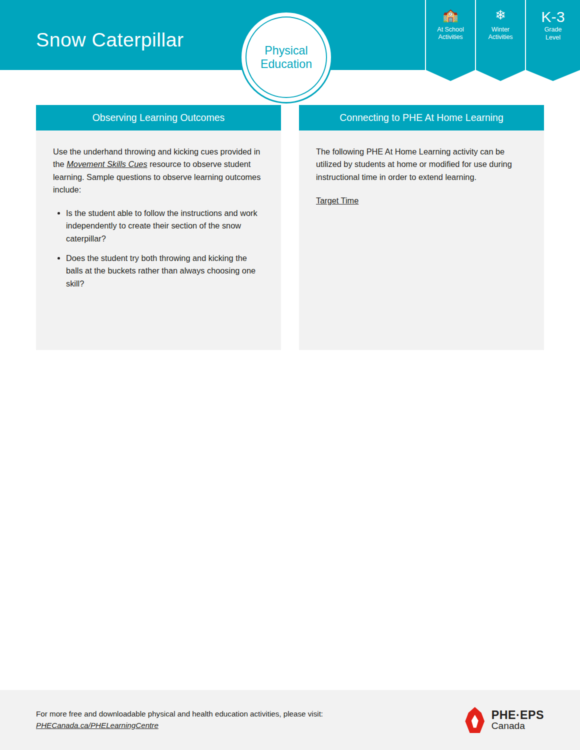Snow Caterpillar
Physical
Education
🏫 At School
Activities
❄ Winter
Activities
K-3 Grade
Level
Observing Learning Outcomes
Use the underhand throwing and kicking cues provided in the Movement Skills Cues resource to observe student learning. Sample questions to observe learning outcomes include:
Is the student able to follow the instructions and work independently to create their section of the snow caterpillar?
Does the student try both throwing and kicking the balls at the buckets rather than always choosing one skill?
Connecting to PHE At Home Learning
The following PHE At Home Learning activity can be utilized by students at home or modified for use during instructional time in order to extend learning.
Target Time
For more free and downloadable physical and health education activities, please visit:
PHECanada.ca/PHELearningCentre
PHE·EPS
Canada